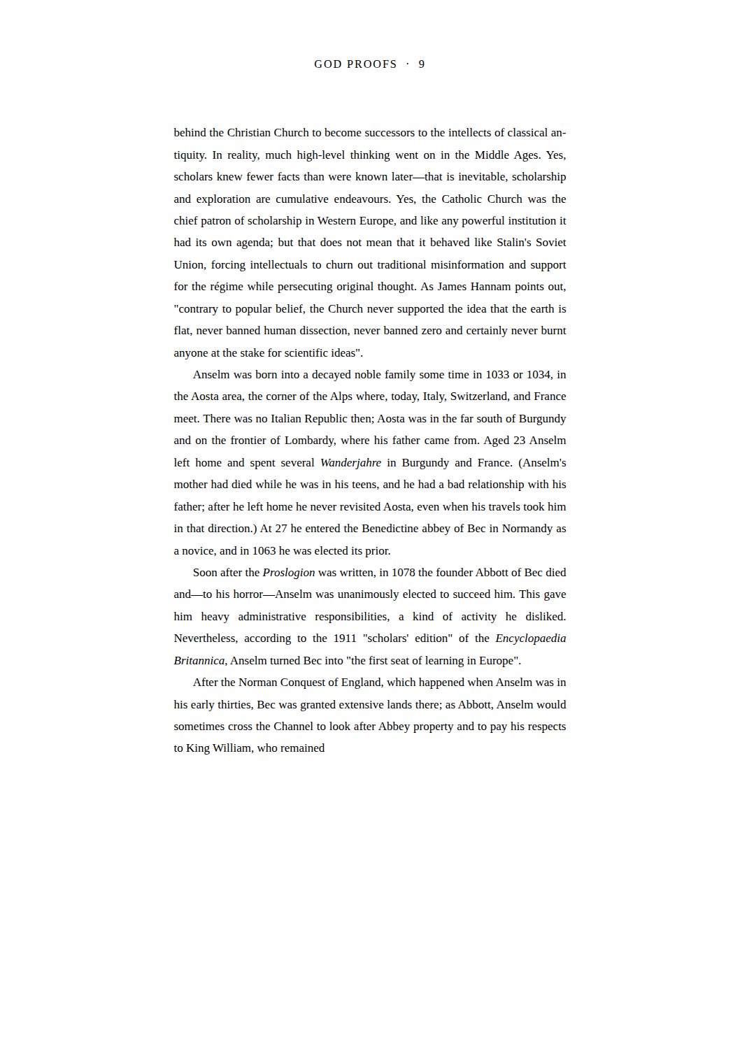GOD PROOFS·9
behind the Christian Church to become successors to the intellects of classical antiquity. In reality, much high-level thinking went on in the Middle Ages. Yes, scholars knew fewer facts than were known later—that is inevitable, scholarship and exploration are cumulative endeavours. Yes, the Catholic Church was the chief patron of scholarship in Western Europe, and like any powerful institution it had its own agenda; but that does not mean that it behaved like Stalin's Soviet Union, forcing intellectuals to churn out traditional misinformation and support for the régime while persecuting original thought. As James Hannam points out, "contrary to popular belief, the Church never supported the idea that the earth is flat, never banned human dissection, never banned zero and certainly never burnt anyone at the stake for scientific ideas".
Anselm was born into a decayed noble family some time in 1033 or 1034, in the Aosta area, the corner of the Alps where, today, Italy, Switzerland, and France meet. There was no Italian Republic then; Aosta was in the far south of Burgundy and on the frontier of Lombardy, where his father came from. Aged 23 Anselm left home and spent several Wanderjahre in Burgundy and France. (Anselm's mother had died while he was in his teens, and he had a bad relationship with his father; after he left home he never revisited Aosta, even when his travels took him in that direction.) At 27 he entered the Benedictine abbey of Bec in Normandy as a novice, and in 1063 he was elected its prior.
Soon after the Proslogion was written, in 1078 the founder Abbott of Bec died and—to his horror—Anselm was unanimously elected to succeed him. This gave him heavy administrative responsibilities, a kind of activity he disliked. Nevertheless, according to the 1911 "scholars' edition" of the Encyclopaedia Britannica, Anselm turned Bec into "the first seat of learning in Europe".
After the Norman Conquest of England, which happened when Anselm was in his early thirties, Bec was granted extensive lands there; as Abbott, Anselm would sometimes cross the Channel to look after Abbey property and to pay his respects to King William, who remained